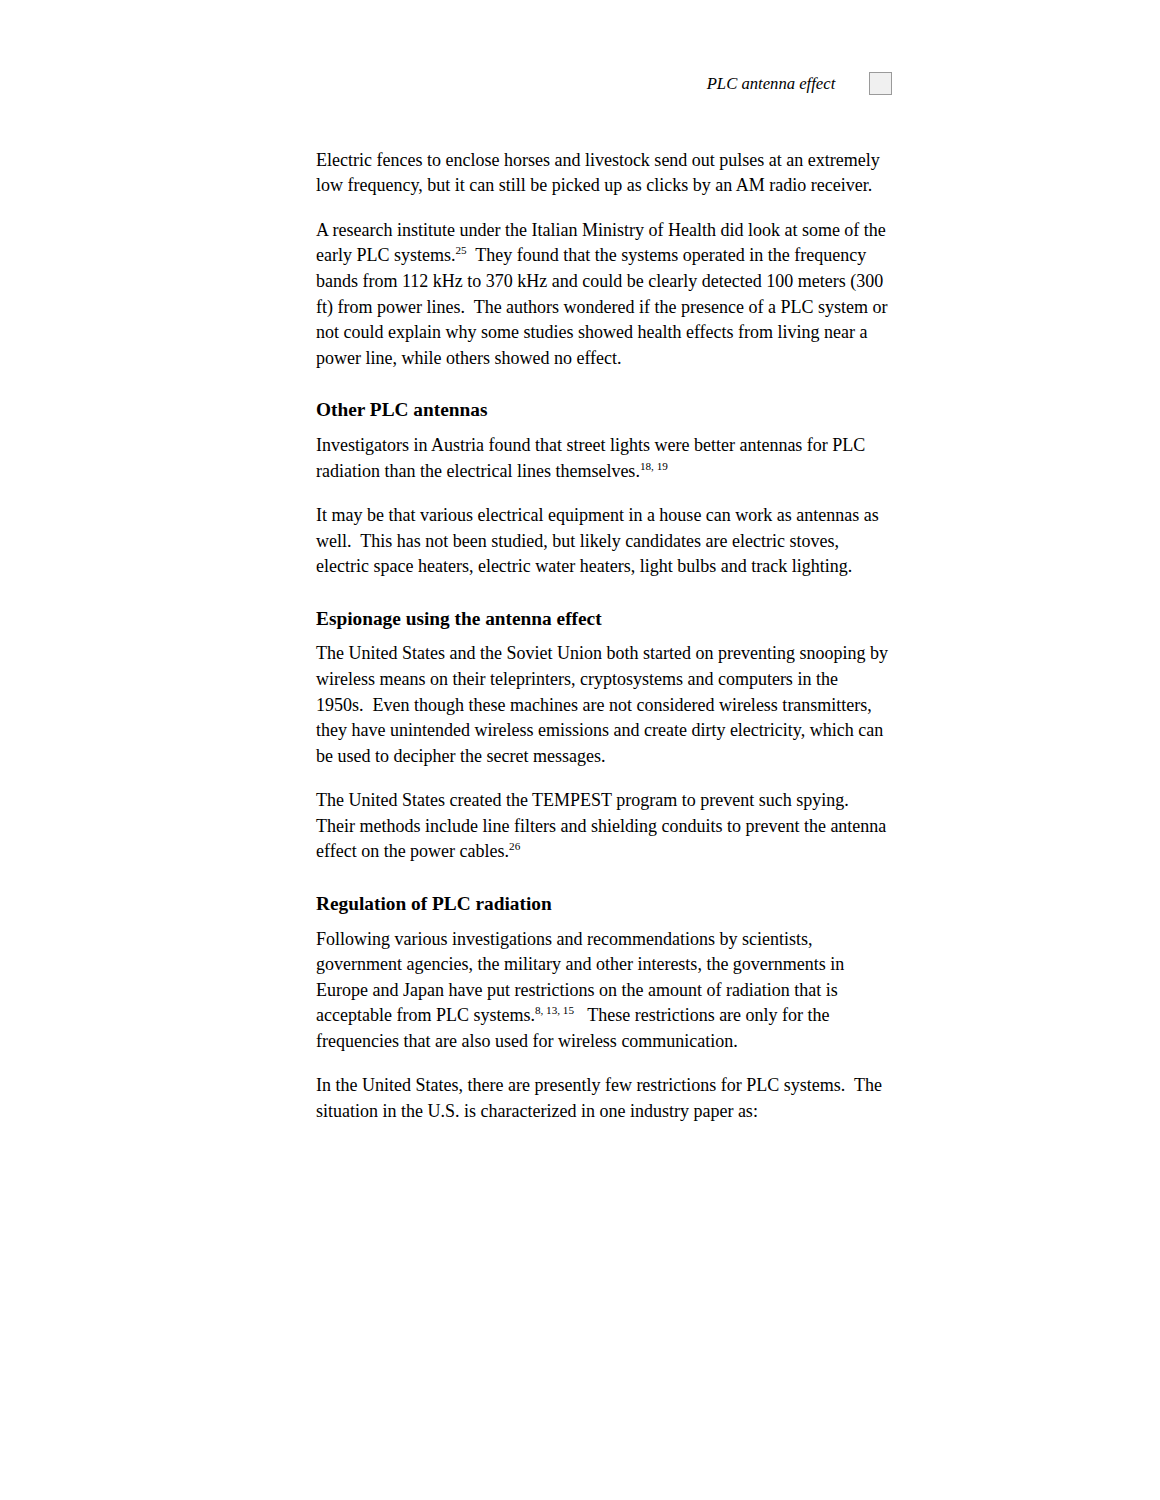PLC antenna effect
Electric fences to enclose horses and livestock send out pulses at an extremely low frequency, but it can still be picked up as clicks by an AM radio receiver.
A research institute under the Italian Ministry of Health did look at some of the early PLC systems.25 They found that the systems operated in the frequency bands from 112 kHz to 370 kHz and could be clearly detected 100 meters (300 ft) from power lines. The authors wondered if the presence of a PLC system or not could explain why some studies showed health effects from living near a power line, while others showed no effect.
Other PLC antennas
Investigators in Austria found that street lights were better antennas for PLC radiation than the electrical lines themselves.18, 19
It may be that various electrical equipment in a house can work as antennas as well. This has not been studied, but likely candidates are electric stoves, electric space heaters, electric water heaters, light bulbs and track lighting.
Espionage using the antenna effect
The United States and the Soviet Union both started on preventing snooping by wireless means on their teleprinters, cryptosystems and computers in the 1950s. Even though these machines are not considered wireless transmitters, they have unintended wireless emissions and create dirty electricity, which can be used to decipher the secret messages.
The United States created the TEMPEST program to prevent such spying. Their methods include line filters and shielding conduits to prevent the antenna effect on the power cables.26
Regulation of PLC radiation
Following various investigations and recommendations by scientists, government agencies, the military and other interests, the governments in Europe and Japan have put restrictions on the amount of radiation that is acceptable from PLC systems.8, 13, 15 These restrictions are only for the frequencies that are also used for wireless communication.
In the United States, there are presently few restrictions for PLC systems. The situation in the U.S. is characterized in one industry paper as: